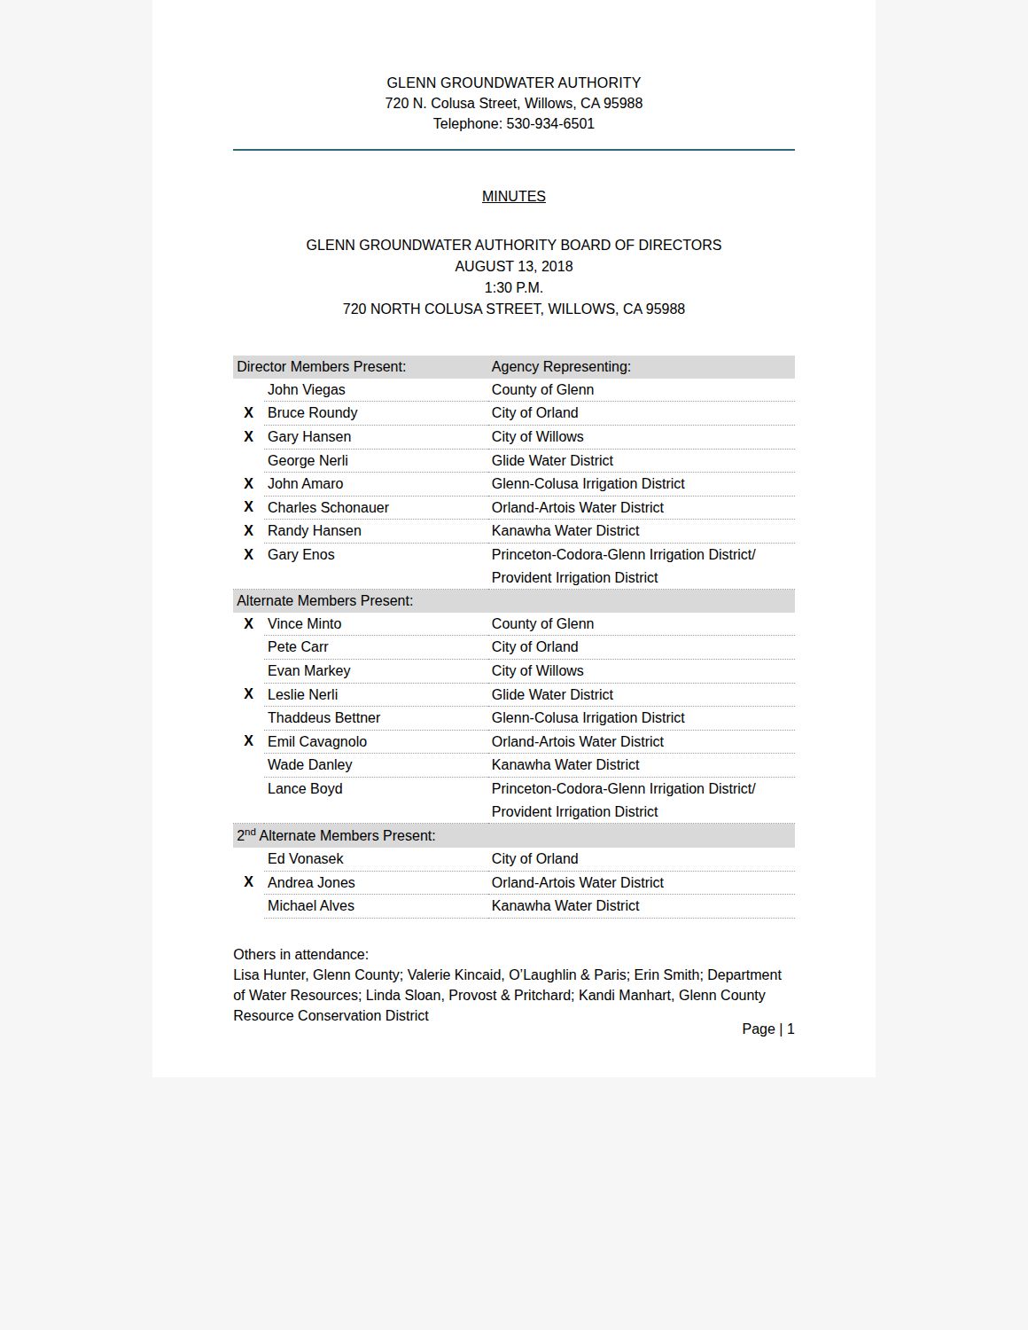GLENN GROUNDWATER AUTHORITY
720 N. Colusa Street, Willows, CA 95988
Telephone: 530-934-6501
MINUTES
GLENN GROUNDWATER AUTHORITY BOARD OF DIRECTORS
AUGUST 13, 2018
1:30 P.M.
720 NORTH COLUSA STREET, WILLOWS, CA 95988
| Director Members Present: | Agency Representing: |
| | John Viegas | County of Glenn |
| X | Bruce Roundy | City of Orland |
| X | Gary Hansen | City of Willows |
| | George Nerli | Glide Water District |
| X | John Amaro | Glenn-Colusa Irrigation District |
| X | Charles Schonauer | Orland-Artois Water District |
| X | Randy Hansen | Kanawha Water District |
| X | Gary Enos | Princeton-Codora-Glenn Irrigation District/ |
| | | Provident Irrigation District |
| Alternate Members Present: |
| X | Vince Minto | County of Glenn |
| | Pete Carr | City of Orland |
| | Evan Markey | City of Willows |
| X | Leslie Nerli | Glide Water District |
| | Thaddeus Bettner | Glenn-Colusa Irrigation District |
| X | Emil Cavagnolo | Orland-Artois Water District |
| | Wade Danley | Kanawha Water District |
| | Lance Boyd | Princeton-Codora-Glenn Irrigation District/ |
| | | Provident Irrigation District |
| 2 nd Alternate Members Present: |
| | Ed Vonasek | City of Orland |
| X | Andrea Jones | Orland-Artois Water District |
| | Michael Alves | Kanawha Water District |
Others in attendance:
Lisa Hunter, Glenn County; Valerie Kincaid, O’Laughlin & Paris; Erin Smith; Department of Water Resources; Linda Sloan, Provost & Pritchard; Kandi Manhart, Glenn County Resource Conservation District
Page | 1